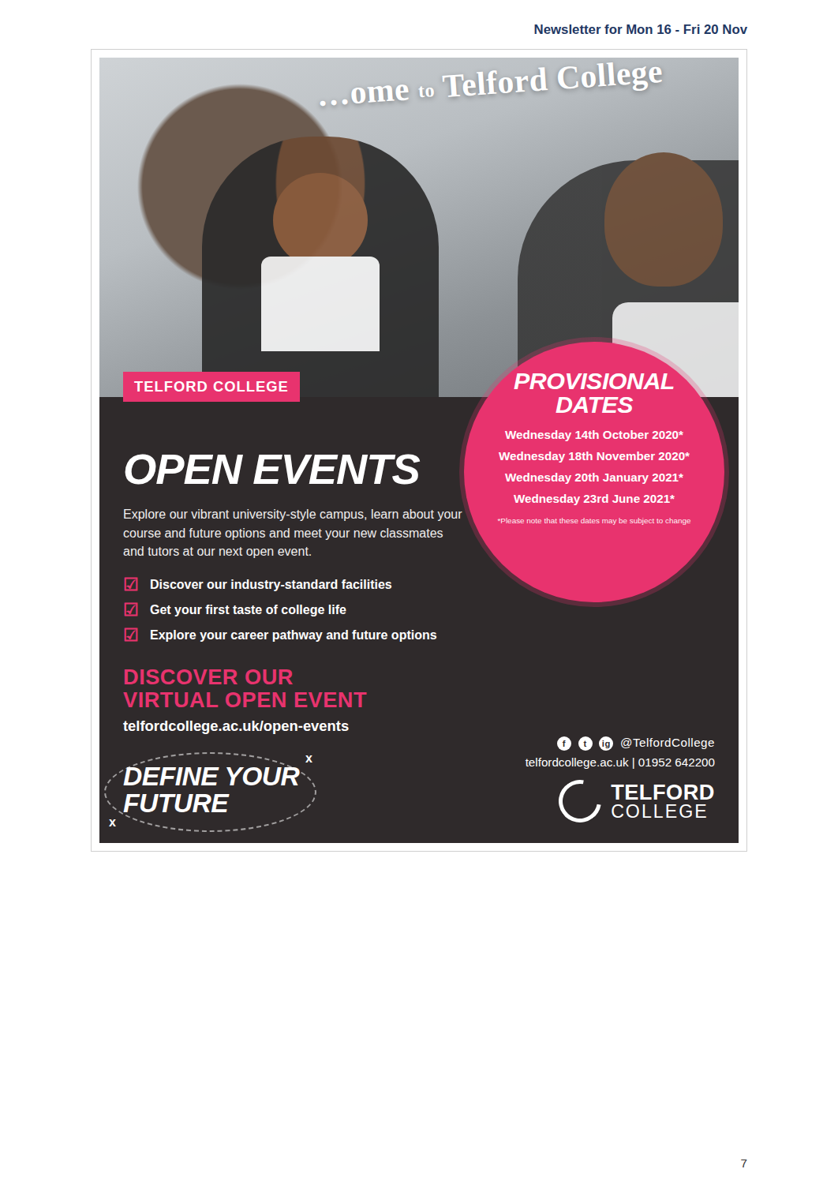Newsletter for Mon 16 - Fri 20 Nov
…ome to Telford College
TELFORD COLLEGE
PROVISIONAL
DATES
Wednesday 14th October 2020*
Wednesday 18th November 2020*
Wednesday 20th January 2021*
Wednesday 23rd June 2021*
*Please note that these dates may be subject to change
OPEN EVENTS
Explore our vibrant university-style campus, learn about your course and future options and meet your new classmates and tutors at our next open event.
Discover our industry-standard facilities
Get your first taste of college life
Explore your career pathway and future options
DISCOVER OUR
VIRTUAL OPEN EVENT
telfordcollege.ac.uk/open-events
x DEFINE YOUR
FUTURE x
f t ig @TelfordCollege
telfordcollege.ac.uk | 01952 642200
TELFORDCOLLEGE
7